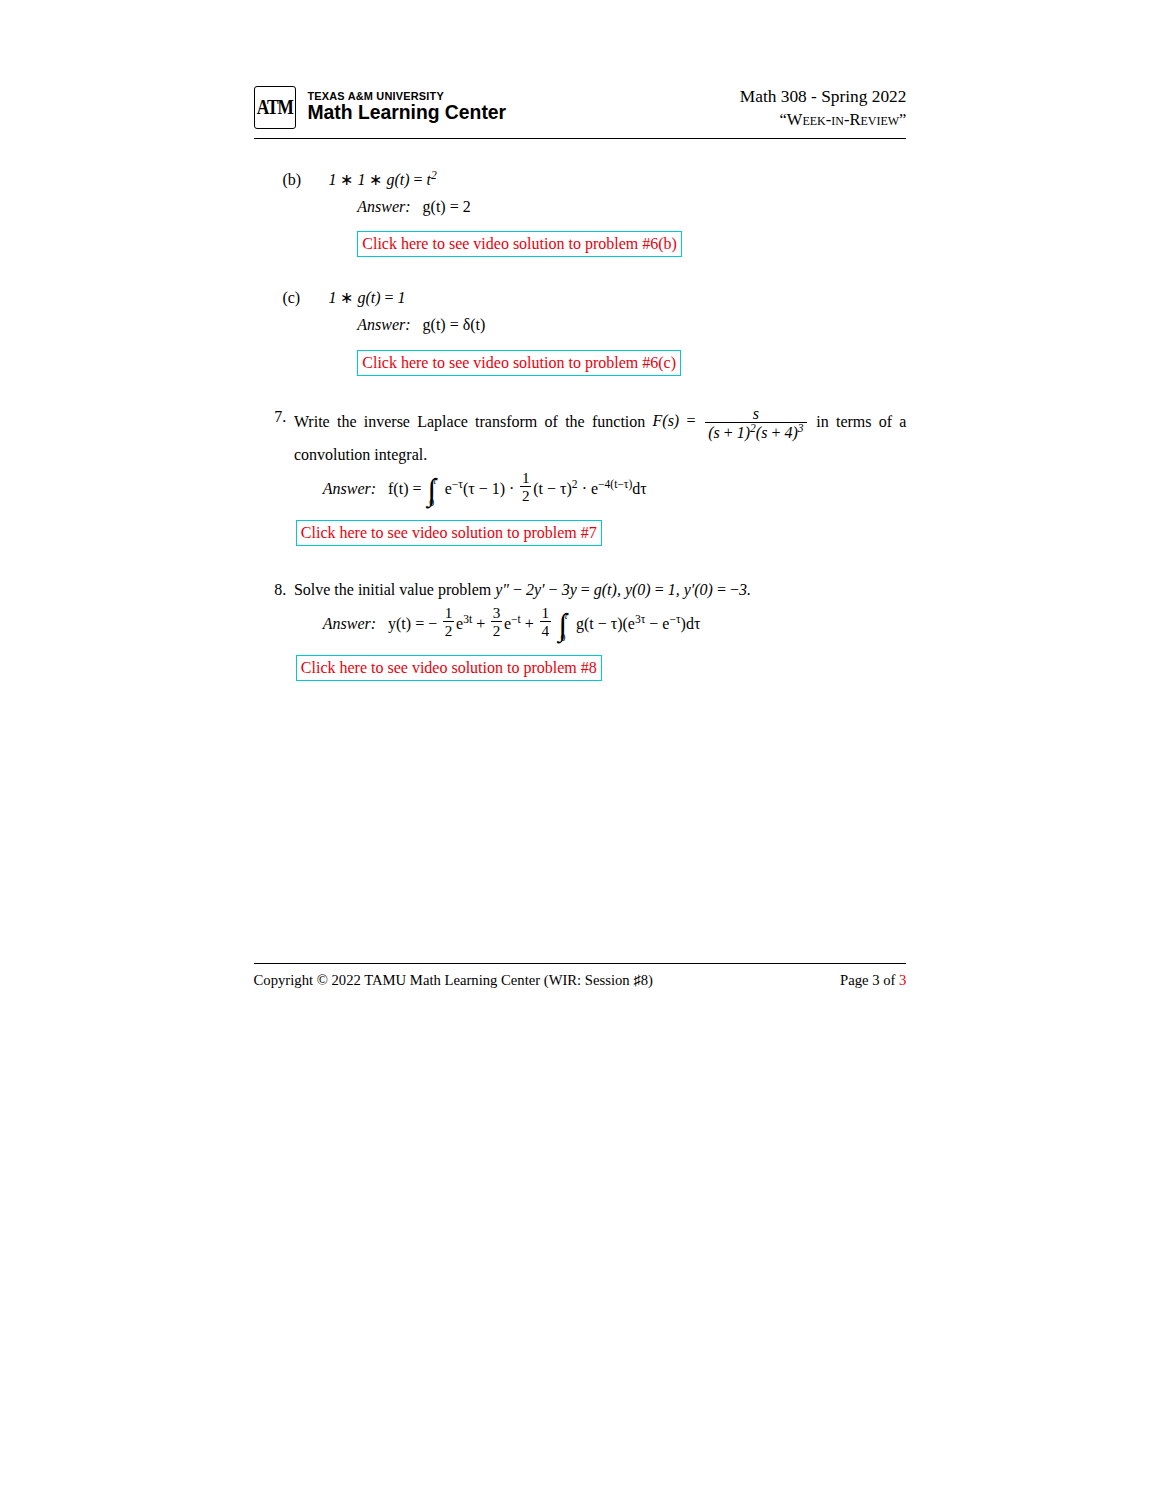A⁠T⁠M
TEXAS A&M UNIVERSITY
Math Learning Center
Math 308 - Spring 2022
“Week-in-Review”
(b) 1 ∗ 1 ∗ g(t) = t2
Answer: g(t) = 2
Click here to see video solution to problem #6(b)
(c) 1 ∗ g(t) = 1
Answer: g(t) = δ(t)
Click here to see video solution to problem #6(c)
7.
Write the inverse Laplace transform of the function F(s) = s (s + 1)2(s + 4)3 in terms of a convolution integral.
Answer: f(t) = ∫t 0 e−τ(τ − 1) · 12(t − τ)2 · e−4(t−τ)dτ
Click here to see video solution to problem #7
8.
Solve the initial value problem y″ − 2y′ − 3y = g(t), y(0) = 1, y′(0) = −3.
Answer: y(t) = − 12e3t + 32e−t + 14 ∫t 0 g(t − τ)(e3τ − e−τ)dτ
Click here to see video solution to problem #8
Copyright © 2022 TAMU Math Learning Center (WIR: Session ♯8)
Page 3 of 3